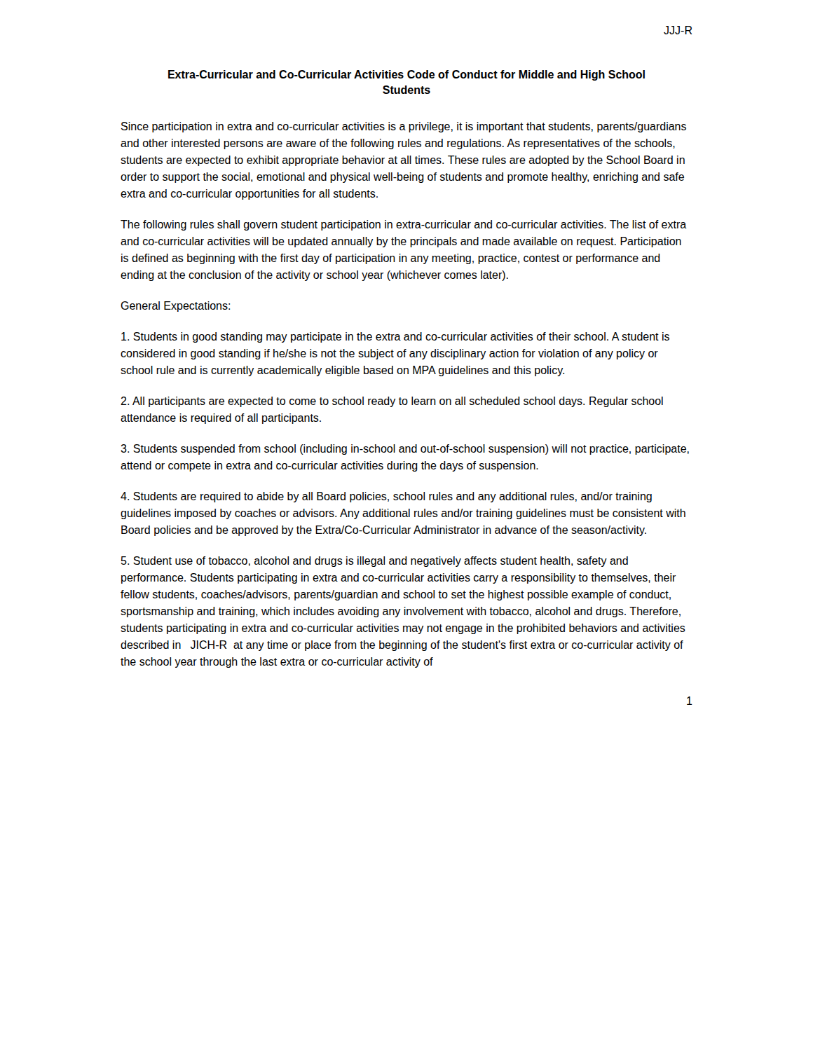JJJ-R
Extra-Curricular and Co-Curricular Activities Code of Conduct for Middle and High School Students
Since participation in extra and co-curricular activities is a privilege, it is important that students, parents/guardians and other interested persons are aware of the following rules and regulations. As representatives of the schools, students are expected to exhibit appropriate behavior at all times. These rules are adopted by the School Board in order to support the social, emotional and physical well-being of students and promote healthy, enriching and safe extra and co-curricular opportunities for all students.
The following rules shall govern student participation in extra-curricular and co-curricular activities. The list of extra and co-curricular activities will be updated annually by the principals and made available on request. Participation is defined as beginning with the first day of participation in any meeting, practice, contest or performance and ending at the conclusion of the activity or school year (whichever comes later).
General Expectations:
1. Students in good standing may participate in the extra and co-curricular activities of their school. A student is considered in good standing if he/she is not the subject of any disciplinary action for violation of any policy or school rule and is currently academically eligible based on MPA guidelines and this policy.
2. All participants are expected to come to school ready to learn on all scheduled school days. Regular school attendance is required of all participants.
3. Students suspended from school (including in-school and out-of-school suspension) will not practice, participate, attend or compete in extra and co-curricular activities during the days of suspension.
4. Students are required to abide by all Board policies, school rules and any additional rules, and/or training guidelines imposed by coaches or advisors. Any additional rules and/or training guidelines must be consistent with Board policies and be approved by the Extra/Co-Curricular Administrator in advance of the season/activity.
5. Student use of tobacco, alcohol and drugs is illegal and negatively affects student health, safety and performance. Students participating in extra and co-curricular activities carry a responsibility to themselves, their fellow students, coaches/advisors, parents/guardian and school to set the highest possible example of conduct, sportsmanship and training, which includes avoiding any involvement with tobacco, alcohol and drugs. Therefore, students participating in extra and co-curricular activities may not engage in the prohibited behaviors and activities described in JICH-R at any time or place from the beginning of the student's first extra or co-curricular activity of the school year through the last extra or co-curricular activity of
1